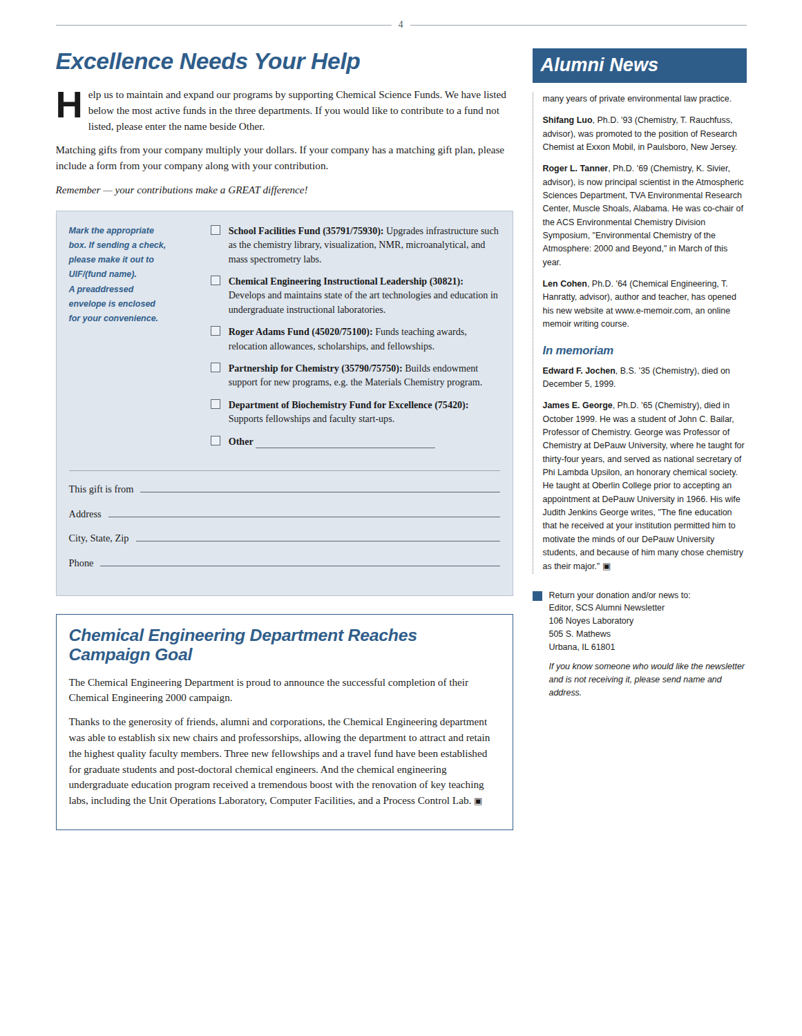4
Excellence Needs Your Help
Help us to maintain and expand our programs by supporting Chemical Science Funds. We have listed below the most active funds in the three departments. If you would like to contribute to a fund not listed, please enter the name beside Other.
Matching gifts from your company multiply your dollars. If your company has a matching gift plan, please include a form from your company along with your contribution.
Remember — your contributions make a GREAT difference!
Mark the appropriate box. If sending a check, please make it out to UIF/(fund name). A preaddressed envelope is enclosed for your convenience.
School Facilities Fund (35791/75930): Upgrades infrastructure such as the chemistry library, visualization, NMR, microanalytical, and mass spectrometry labs.
Chemical Engineering Instructional Leadership (30821): Develops and maintains state of the art technologies and education in undergraduate instructional laboratories.
Roger Adams Fund (45020/75100): Funds teaching awards, relocation allowances, scholarships, and fellowships.
Partnership for Chemistry (35790/75750): Builds endowment support for new programs, e.g. the Materials Chemistry program.
Department of Biochemistry Fund for Excellence (75420): Supports fellowships and faculty start-ups.
Other
This gift is from
Address
City, State, Zip
Phone
Chemical Engineering Department Reaches
Campaign Goal
The Chemical Engineering Department is proud to announce the successful completion of their Chemical Engineering 2000 campaign.
Thanks to the generosity of friends, alumni and corporations, the Chemical Engineering department was able to establish six new chairs and professorships, allowing the department to attract and retain the highest quality faculty members. Three new fellowships and a travel fund have been established for graduate students and post-doctoral chemical engineers. And the chemical engineering undergraduate education program received a tremendous boost with the renovation of key teaching labs, including the Unit Operations Laboratory, Computer Facilities, and a Process Control Lab. ▣
Alumni News
many years of private environmental law practice.
Shifang Luo, Ph.D. '93 (Chemistry, T. Rauchfuss, advisor), was promoted to the position of Research Chemist at Exxon Mobil, in Paulsboro, New Jersey.
Roger L. Tanner, Ph.D. '69 (Chemistry, K. Sivier, advisor), is now principal scientist in the Atmospheric Sciences Department, TVA Environmental Research Center, Muscle Shoals, Alabama. He was co-chair of the ACS Environmental Chemistry Division Symposium, "Environmental Chemistry of the Atmosphere: 2000 and Beyond," in March of this year.
Len Cohen, Ph.D. '64 (Chemical Engineering, T. Hanratty, advisor), author and teacher, has opened his new website at www.e-memoir.com, an online memoir writing course.
In memoriam
Edward F. Jochen, B.S. '35 (Chemistry), died on December 5, 1999.
James E. George, Ph.D. '65 (Chemistry), died in October 1999. He was a student of John C. Bailar, Professor of Chemistry. George was Professor of Chemistry at DePauw University, where he taught for thirty-four years, and served as national secretary of Phi Lambda Upsilon, an honorary chemical society. He taught at Oberlin College prior to accepting an appointment at DePauw University in 1966. His wife Judith Jenkins George writes, "The fine education that he received at your institution permitted him to motivate the minds of our DePauw University students, and because of him many chose chemistry as their major." ▣
Return your donation and/or news to:
Editor, SCS Alumni Newsletter
106 Noyes Laboratory
505 S. Mathews
Urbana, IL 61801 If you know someone who would like the newsletter and is not receiving it, please send name and address.